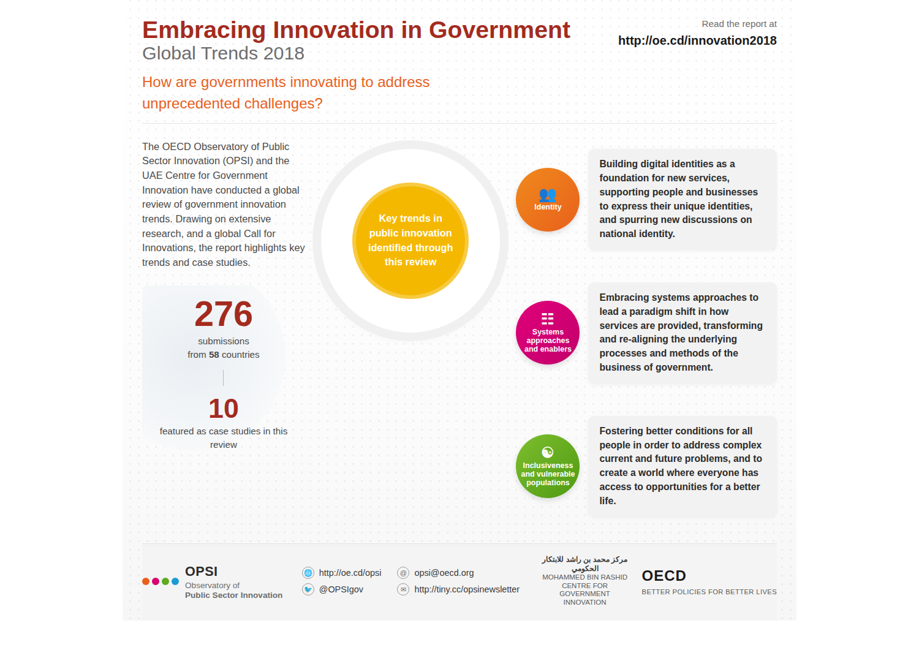Embracing Innovation in Government Global Trends 2018
How are governments innovating to address unprecedented challenges?
Read the report at http://oe.cd/innovation2018
The OECD Observatory of Public Sector Innovation (OPSI) and the UAE Centre for Government Innovation have conducted a global review of government innovation trends. Drawing on extensive research, and a global Call for Innovations, the report highlights key trends and case studies.
276
submissions
from 58 countries
10
featured as case studies in this review
Key trends in public innovation identified through this review
👥 Identity
Building digital identities as a foundation for new services, supporting people and businesses to express their unique identities, and spurring new discussions on national identity.
☷ Systems approaches and enablers
Embracing systems approaches to lead a paradigm shift in how services are provided, transforming and re-aligning the underlying processes and methods of the business of government.
☯ Inclusiveness and vulnerable populations
Fostering better conditions for all people in order to address complex current and future problems, and to create a world where everyone has access to opportunities for a better life.
OPSI
Observatory of
Public Sector Innovation
🌐http://oe.cd/opsi
@opsi@oecd.org
🐦@OPSIgov
✉http://tiny.cc/opsinewsletter
مركز محمد بن راشد للابتكار الحكومي MOHAMMED BIN RASHID CENTRE FOR GOVERNMENT INNOVATION
OECD
BETTER POLICIES FOR BETTER LIVES